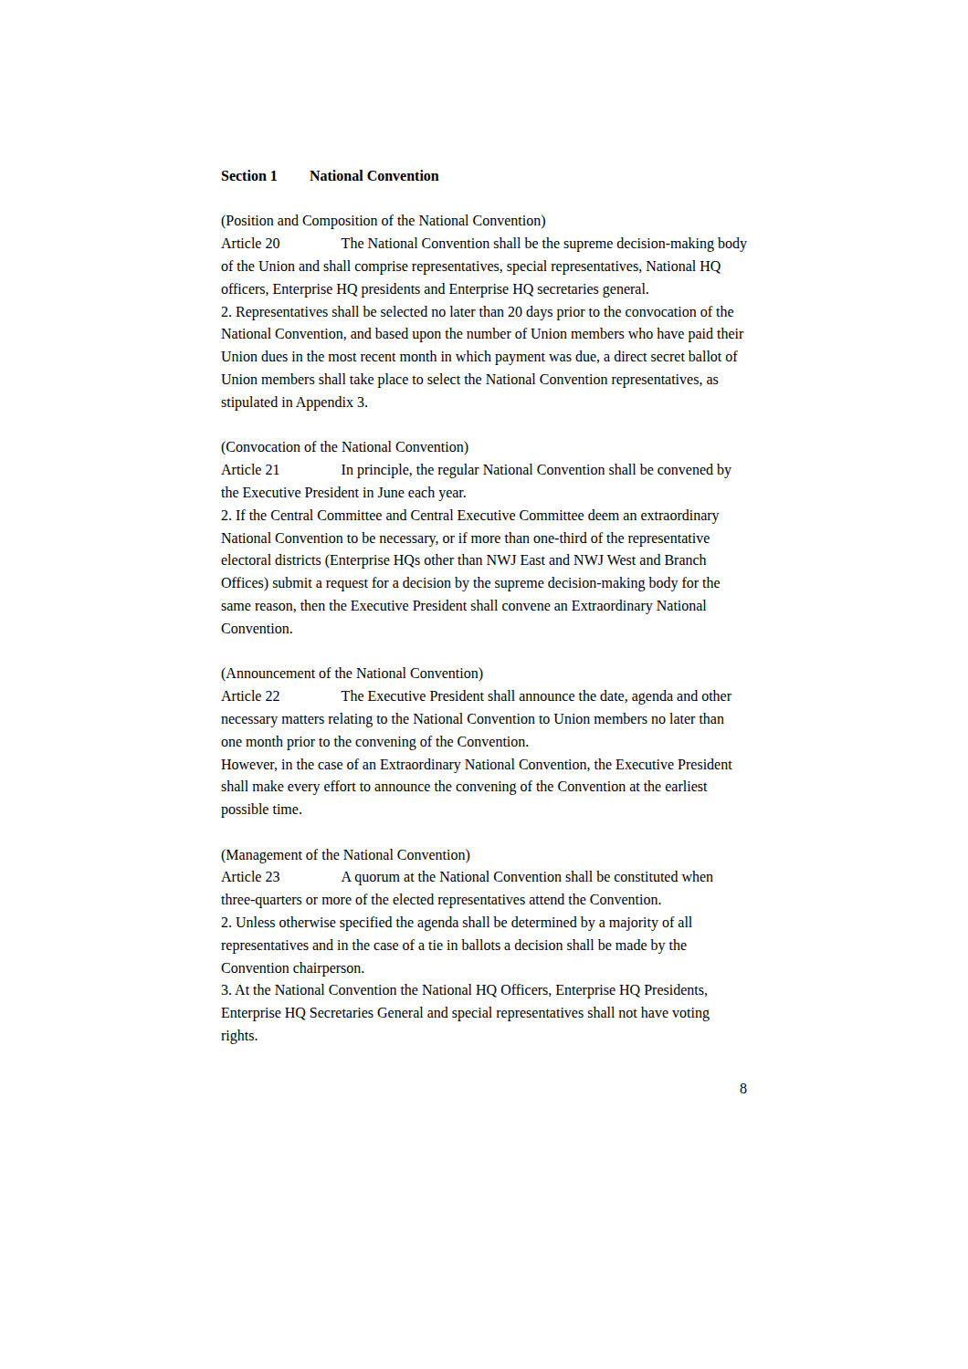Section 1 National Convention
(Position and Composition of the National Convention)
Article 20 The National Convention shall be the supreme decision-making body of the Union and shall comprise representatives, special representatives, National HQ officers, Enterprise HQ presidents and Enterprise HQ secretaries general.
2. Representatives shall be selected no later than 20 days prior to the convocation of the National Convention, and based upon the number of Union members who have paid their Union dues in the most recent month in which payment was due, a direct secret ballot of Union members shall take place to select the National Convention representatives, as stipulated in Appendix 3.
(Convocation of the National Convention)
Article 21 In principle, the regular National Convention shall be convened by the Executive President in June each year.
2. If the Central Committee and Central Executive Committee deem an extraordinary National Convention to be necessary, or if more than one-third of the representative electoral districts (Enterprise HQs other than NWJ East and NWJ West and Branch Offices) submit a request for a decision by the supreme decision-making body for the same reason, then the Executive President shall convene an Extraordinary National Convention.
(Announcement of the National Convention)
Article 22 The Executive President shall announce the date, agenda and other necessary matters relating to the National Convention to Union members no later than one month prior to the convening of the Convention.
However, in the case of an Extraordinary National Convention, the Executive President shall make every effort to announce the convening of the Convention at the earliest possible time.
(Management of the National Convention)
Article 23 A quorum at the National Convention shall be constituted when three-quarters or more of the elected representatives attend the Convention.
2. Unless otherwise specified the agenda shall be determined by a majority of all representatives and in the case of a tie in ballots a decision shall be made by the Convention chairperson.
3. At the National Convention the National HQ Officers, Enterprise HQ Presidents, Enterprise HQ Secretaries General and special representatives shall not have voting rights.
8